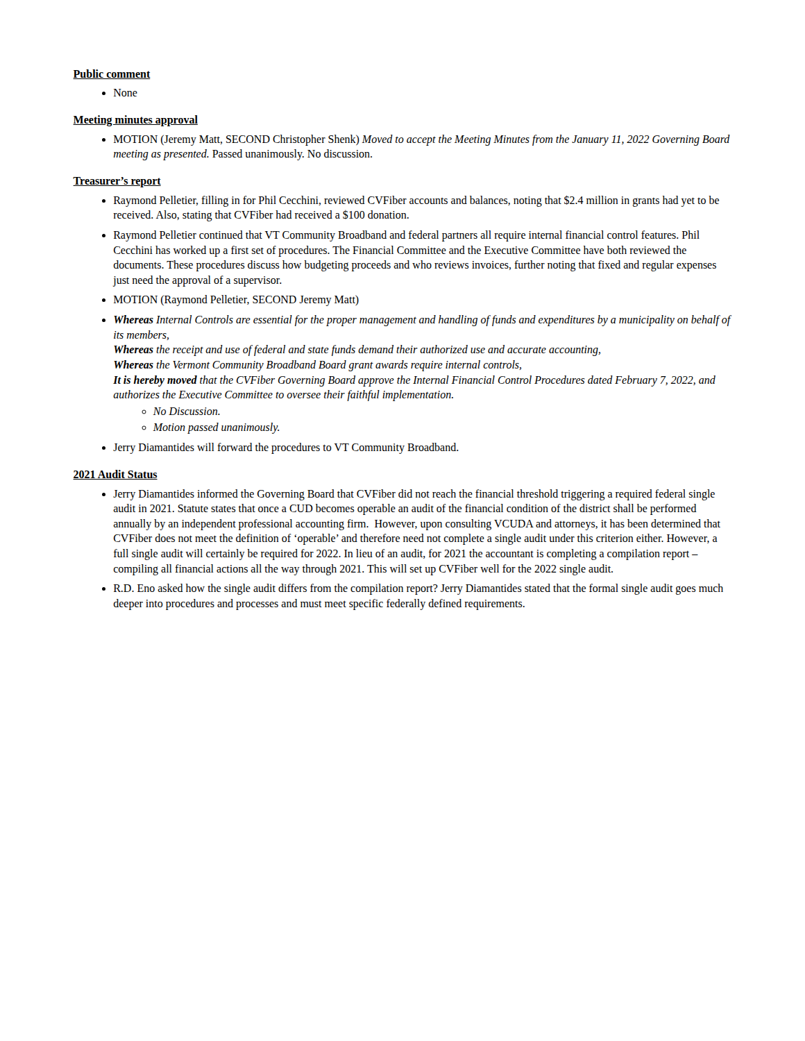Public comment
None
Meeting minutes approval
MOTION (Jeremy Matt, SECOND Christopher Shenk) Moved to accept the Meeting Minutes from the January 11, 2022 Governing Board meeting as presented. Passed unanimously. No discussion.
Treasurer’s report
Raymond Pelletier, filling in for Phil Cecchini, reviewed CVFiber accounts and balances, noting that $2.4 million in grants had yet to be received. Also, stating that CVFiber had received a $100 donation.
Raymond Pelletier continued that VT Community Broadband and federal partners all require internal financial control features. Phil Cecchini has worked up a first set of procedures. The Financial Committee and the Executive Committee have both reviewed the documents. These procedures discuss how budgeting proceeds and who reviews invoices, further noting that fixed and regular expenses just need the approval of a supervisor.
MOTION (Raymond Pelletier, SECOND Jeremy Matt)
Whereas Internal Controls are essential for the proper management and handling of funds and expenditures by a municipality on behalf of its members,
Whereas the receipt and use of federal and state funds demand their authorized use and accurate accounting,
Whereas the Vermont Community Broadband Board grant awards require internal controls,
It is hereby moved that the CVFiber Governing Board approve the Internal Financial Control Procedures dated February 7, 2022, and authorizes the Executive Committee to oversee their faithful implementation.
No Discussion.
Motion passed unanimously.
Jerry Diamantides will forward the procedures to VT Community Broadband.
2021 Audit Status
Jerry Diamantides informed the Governing Board that CVFiber did not reach the financial threshold triggering a required federal single audit in 2021. Statute states that once a CUD becomes operable an audit of the financial condition of the district shall be performed annually by an independent professional accounting firm. However, upon consulting VCUDA and attorneys, it has been determined that CVFiber does not meet the definition of ‘operable’ and therefore need not complete a single audit under this criterion either. However, a full single audit will certainly be required for 2022. In lieu of an audit, for 2021 the accountant is completing a compilation report – compiling all financial actions all the way through 2021. This will set up CVFiber well for the 2022 single audit.
R.D. Eno asked how the single audit differs from the compilation report? Jerry Diamantides stated that the formal single audit goes much deeper into procedures and processes and must meet specific federally defined requirements.